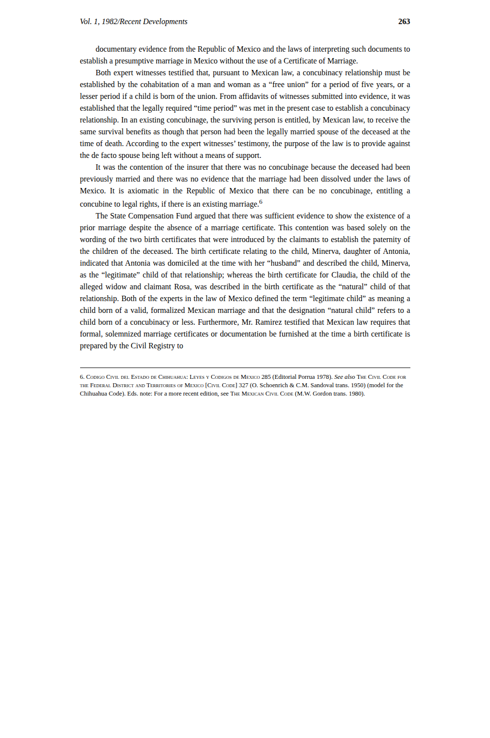Vol. 1, 1982/Recent Developments 263
documentary evidence from the Republic of Mexico and the laws of interpreting such documents to establish a presumptive marriage in Mexico without the use of a Certificate of Marriage.
Both expert witnesses testified that, pursuant to Mexican law, a concubinacy relationship must be established by the cohabitation of a man and woman as a “free union” for a period of five years, or a lesser period if a child is born of the union. From affidavits of witnesses submitted into evidence, it was established that the legally required “time period” was met in the present case to establish a concubinacy relationship. In an existing concubinage, the surviving person is entitled, by Mexican law, to receive the same survival benefits as though that person had been the legally married spouse of the deceased at the time of death. According to the expert witnesses’ testimony, the purpose of the law is to provide against the de facto spouse being left without a means of support.
It was the contention of the insurer that there was no concubinage because the deceased had been previously married and there was no evidence that the marriage had been dissolved under the laws of Mexico. It is axiomatic in the Republic of Mexico that there can be no concubinage, entitling a concubine to legal rights, if there is an existing marriage.6
The State Compensation Fund argued that there was sufficient evidence to show the existence of a prior marriage despite the absence of a marriage certificate. This contention was based solely on the wording of the two birth certificates that were introduced by the claimants to establish the paternity of the children of the deceased. The birth certificate relating to the child, Minerva, daughter of Antonia, indicated that Antonia was domiciled at the time with her “husband” and described the child, Minerva, as the “legitimate” child of that relationship; whereas the birth certificate for Claudia, the child of the alleged widow and claimant Rosa, was described in the birth certificate as the “natural” child of that relationship. Both of the experts in the law of Mexico defined the term “legitimate child” as meaning a child born of a valid, formalized Mexican marriage and that the designation “natural child” refers to a child born of a concubinacy or less. Furthermore, Mr. Ramirez testified that Mexican law requires that formal, solemnized marriage certificates or documentation be furnished at the time a birth certificate is prepared by the Civil Registry to
6. Codigo Civil del Estado de Chihuahua: Leyes y Codigos de Mexico 285 (Editorial Porrua 1978). See also The Civil Code for the Federal District and Territories of Mexico [Civil Code] 327 (O. Schoenrich & C.M. Sandoval trans. 1950) (model for the Chihuahua Code). Eds. note: For a more recent edition, see The Mexican Civil Code (M.W. Gordon trans. 1980).